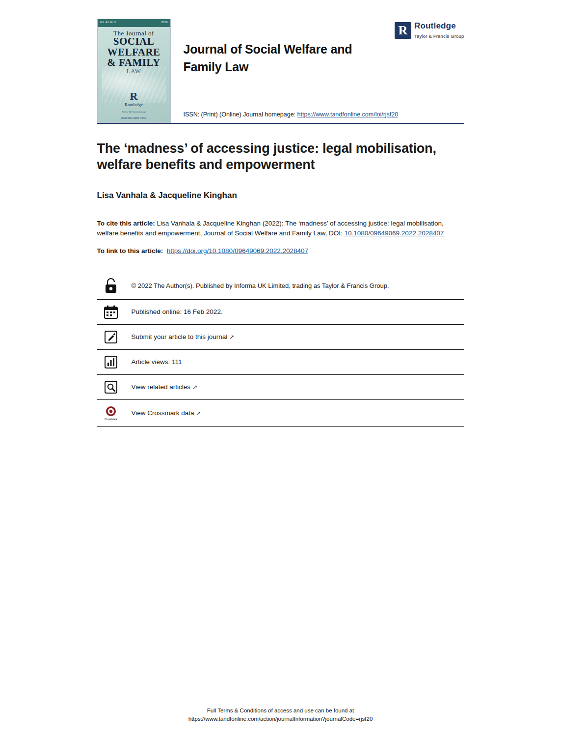Vol. 41 No 32019
The Journal of
SOCIAL
WELFARE
& FAMILY
LAW
R
Routledge
Taylor & Francis Group
ISSN 0964-9069 (Print)
Journal of Social Welfare and Family Law
RRoutledge
Taylor & Francis Group
ISSN: (Print) (Online) Journal homepage: https://www.tandfonline.com/loi/rjsf20
The ‘madness’ of accessing justice: legal mobilisation, welfare benefits and empowerment
Lisa Vanhala & Jacqueline Kinghan
To cite this article: Lisa Vanhala & Jacqueline Kinghan (2022): The ‘madness’ of accessing justice: legal mobilisation, welfare benefits and empowerment, Journal of Social Welfare and Family Law, DOI: 10.1080/09649069.2022.2028407
To link to this article: https://doi.org/10.1080/09649069.2022.2028407
© 2022 The Author(s). Published by Informa UK Limited, trading as Taylor & Francis Group.
Published online: 16 Feb 2022.
Submit your article to this journal ↗
Article views: 111
View related articles ↗
CrossMark
View Crossmark data ↗
Full Terms & Conditions of access and use can be found at
https://www.tandfonline.com/action/journalInformation?journalCode=rjsf20